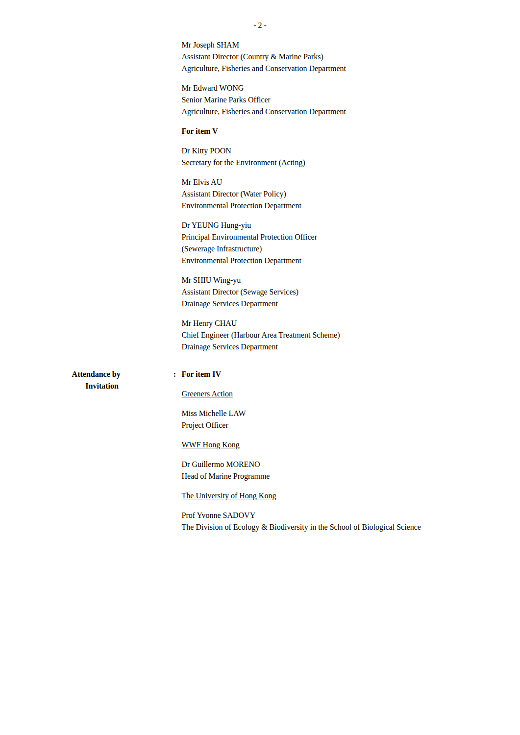- 2 -
Mr Joseph SHAM
Assistant Director (Country & Marine Parks)
Agriculture, Fisheries and Conservation Department
Mr Edward WONG
Senior Marine Parks Officer
Agriculture, Fisheries and Conservation Department
For item V
Dr Kitty POON
Secretary for the Environment (Acting)
Mr Elvis AU
Assistant Director (Water Policy)
Environmental Protection Department
Dr YEUNG Hung-yiu
Principal Environmental Protection Officer
(Sewerage Infrastructure)
Environmental Protection Department
Mr SHIU Wing-yu
Assistant Director (Sewage Services)
Drainage Services Department
Mr Henry CHAU
Chief Engineer (Harbour Area Treatment Scheme)
Drainage Services Department
Attendance by
Invitation
:
For item IV
Greeners Action
Miss Michelle LAW
Project Officer
WWF Hong Kong
Dr Guillermo MORENO
Head of Marine Programme
The University of Hong Kong
Prof Yvonne SADOVY
The Division of Ecology & Biodiversity in the School of Biological Science